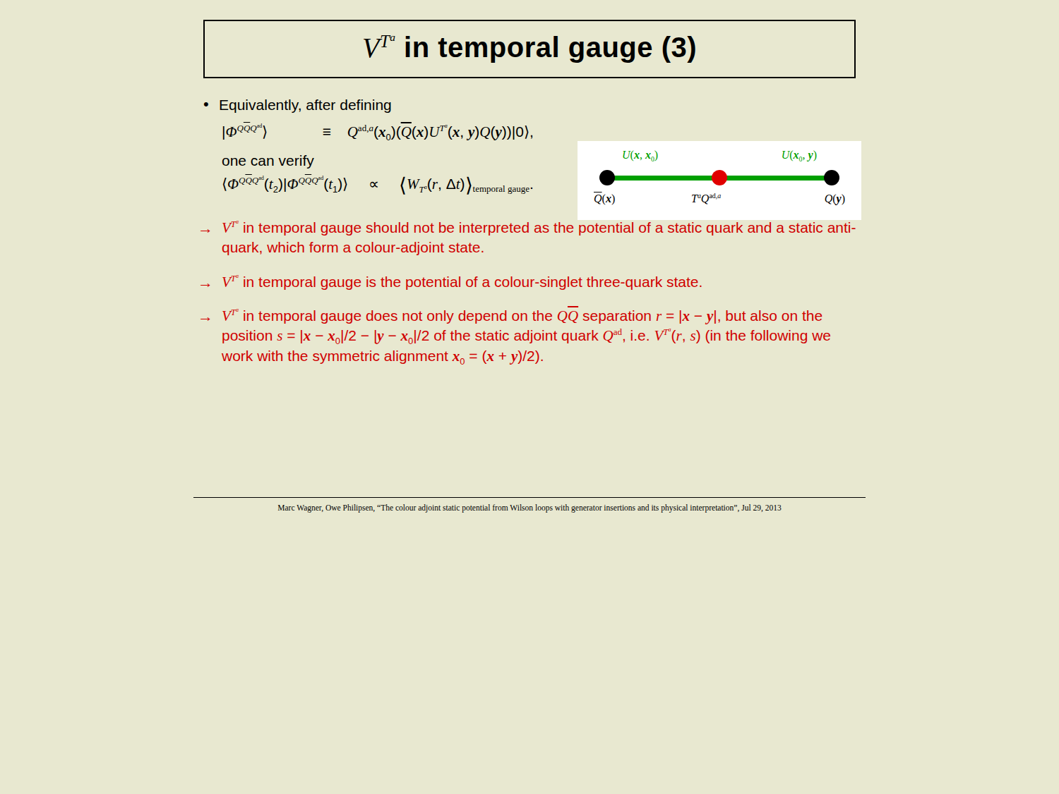VTa in temporal gauge (3)
Equivalently, after defining
|ΦQQQad⟩ ≡ Qad,a(x0)(Q(x)UTa(x, y)Q(y))|0⟩,
one can verify
⟨ΦQQQad(t2)|ΦQQQad(t1)⟩ ∝ ⟨WTa(r, Δt)⟩temporal gauge.
U(x, x0)
U(x0, y)
Q(x)
TaQad,a
Q(y)
VTa in temporal gauge should not be interpreted as the potential of a static quark and a static anti-quark, which form a colour-adjoint state.
VTa in temporal gauge is the potential of a colour-singlet three-quark state.
VTa in temporal gauge does not only depend on the QQ separation r = |x − y|, but also on the position s = |x − x0|/2 − |y − x0|/2 of the static adjoint quark Qad, i.e. VTa(r, s) (in the following we work with the symmetric alignment x0 = (x + y)/2).
Marc Wagner, Owe Philipsen, “The colour adjoint static potential from Wilson loops with generator insertions and its physical interpretation”, Jul 29, 2013